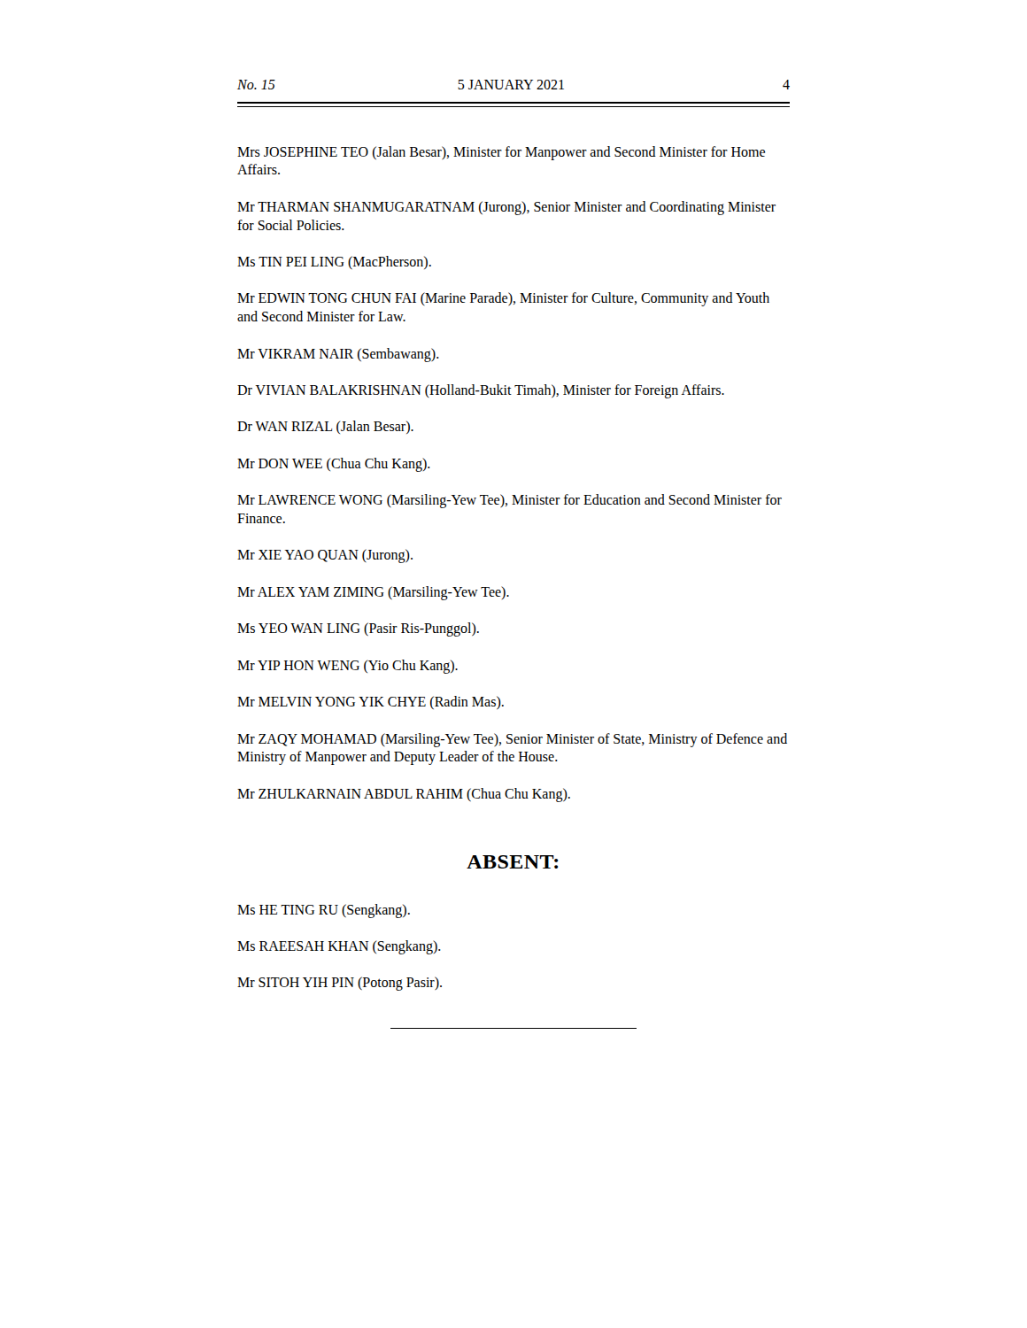No. 15
5 JANUARY 2021
4
Mrs JOSEPHINE TEO (Jalan Besar), Minister for Manpower and Second Minister for Home Affairs.
Mr THARMAN SHANMUGARATNAM (Jurong), Senior Minister and Coordinating Minister for Social Policies.
Ms TIN PEI LING (MacPherson).
Mr EDWIN TONG CHUN FAI (Marine Parade), Minister for Culture, Community and Youth and Second Minister for Law.
Mr VIKRAM NAIR (Sembawang).
Dr VIVIAN BALAKRISHNAN (Holland-Bukit Timah), Minister for Foreign Affairs.
Dr WAN RIZAL (Jalan Besar).
Mr DON WEE (Chua Chu Kang).
Mr LAWRENCE WONG (Marsiling-Yew Tee), Minister for Education and Second Minister for Finance.
Mr XIE YAO QUAN (Jurong).
Mr ALEX YAM ZIMING (Marsiling-Yew Tee).
Ms YEO WAN LING (Pasir Ris-Punggol).
Mr YIP HON WENG (Yio Chu Kang).
Mr MELVIN YONG YIK CHYE (Radin Mas).
Mr ZAQY MOHAMAD (Marsiling-Yew Tee), Senior Minister of State, Ministry of Defence and Ministry of Manpower and Deputy Leader of the House.
Mr ZHULKARNAIN ABDUL RAHIM (Chua Chu Kang).
ABSENT:
Ms HE TING RU (Sengkang).
Ms RAEESAH KHAN (Sengkang).
Mr SITOH YIH PIN (Potong Pasir).